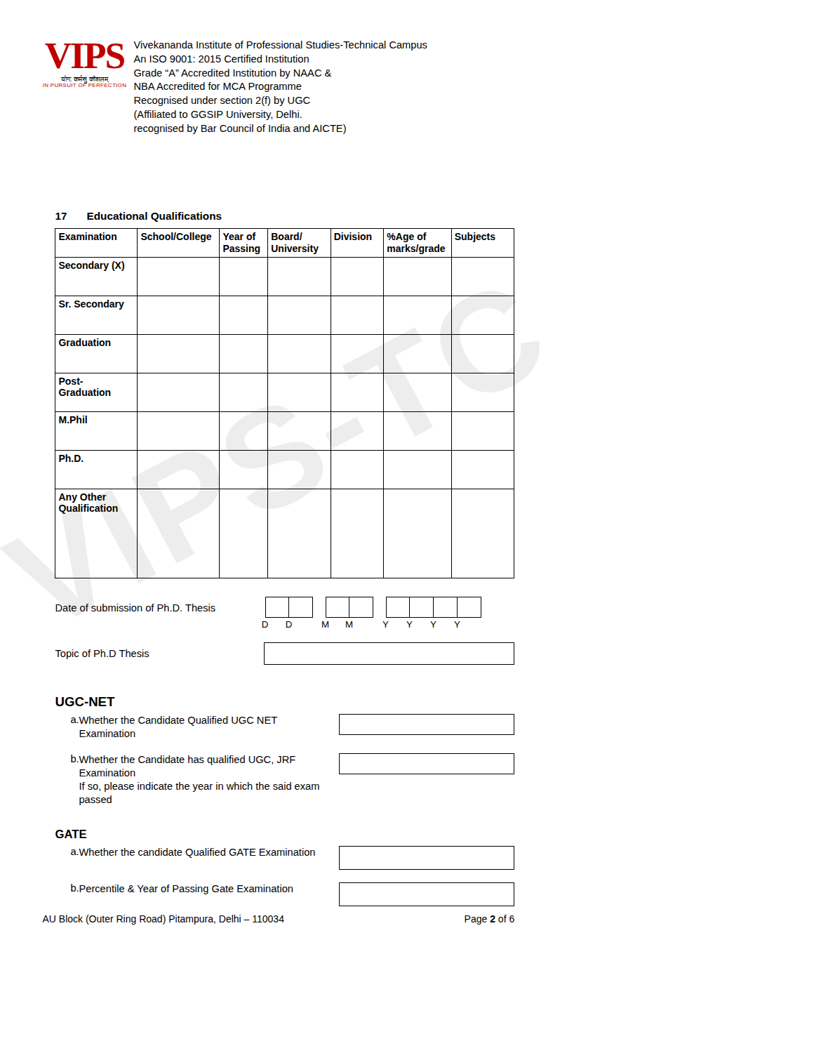VIPS-TC
VIPS योग: कर्मसु कौशलम् IN PURSUIT OF PERFECTION
Vivekananda Institute of Professional Studies-Technical Campus
An ISO 9001: 2015 Certified Institution
Grade “A” Accredited Institution by NAAC &
NBA Accredited for MCA Programme
Recognised under section 2(f) by UGC
(Affiliated to GGSIP University, Delhi.
recognised by Bar Council of India and AICTE)
17 Educational Qualifications
| Examination | School/College | Year of Passing | Board/ University | Division | %Age of marks/grade | Subjects |
| --- | --- | --- | --- | --- | --- | --- |
| Secondary (X) | | | | | | |
| Sr. Secondary | | | | | | |
| Graduation | | | | | | |
| Post- Graduation | | | | | | |
| M.Phil | | | | | | |
| Ph.D. | | | | | | |
| Any Other Qualification | | | | | | |
Date of submission of Ph.D. Thesis
DD
MM
YYYY
Topic of Ph.D Thesis
UGC-NET
a.
Whether the Candidate Qualified UGC NET Examination
b.
Whether the Candidate has qualified UGC, JRF Examination
If so, please indicate the year in which the said exam passed
GATE
a.
Whether the candidate Qualified GATE Examination
b.
Percentile & Year of Passing Gate Examination
AU Block (Outer Ring Road) Pitampura, Delhi – 110034
Page 2 of 6